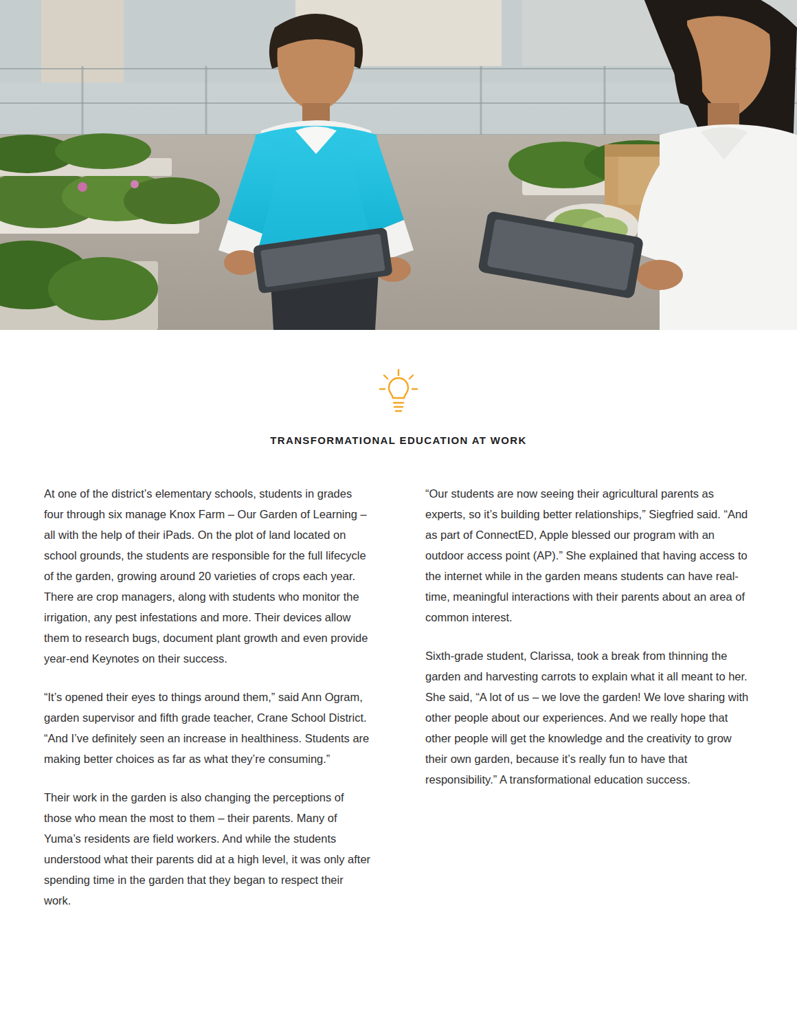Transformational Education at Work
At one of the district’s elementary schools, students in grades four through six manage Knox Farm – Our Garden of Learning – all with the help of their iPads. On the plot of land located on school grounds, the students are responsible for the full lifecycle of the garden, growing around 20 varieties of crops each year. There are crop managers, along with students who monitor the irrigation, any pest infestations and more. Their devices allow them to research bugs, document plant growth and even provide year-end Keynotes on their success.
“It’s opened their eyes to things around them,” said Ann Ogram, garden supervisor and fifth grade teacher, Crane School District. “And I’ve definitely seen an increase in healthiness. Students are making better choices as far as what they’re consuming.”
Their work in the garden is also changing the perceptions of those who mean the most to them – their parents. Many of Yuma’s residents are field workers. And while the students understood what their parents did at a high level, it was only after spending time in the garden that they began to respect their work.
“Our students are now seeing their agricultural parents as experts, so it’s building better relationships,” Siegfried said. “And as part of ConnectED, Apple blessed our program with an outdoor access point (AP).” She explained that having access to the internet while in the garden means students can have real-time, meaningful interactions with their parents about an area of common interest.
Sixth-grade student, Clarissa, took a break from thinning the garden and harvesting carrots to explain what it all meant to her. She said, “A lot of us – we love the garden! We love sharing with other people about our experiences. And we really hope that other people will get the knowledge and the creativity to grow their own garden, because it’s really fun to have that responsibility.” A transformational education success.